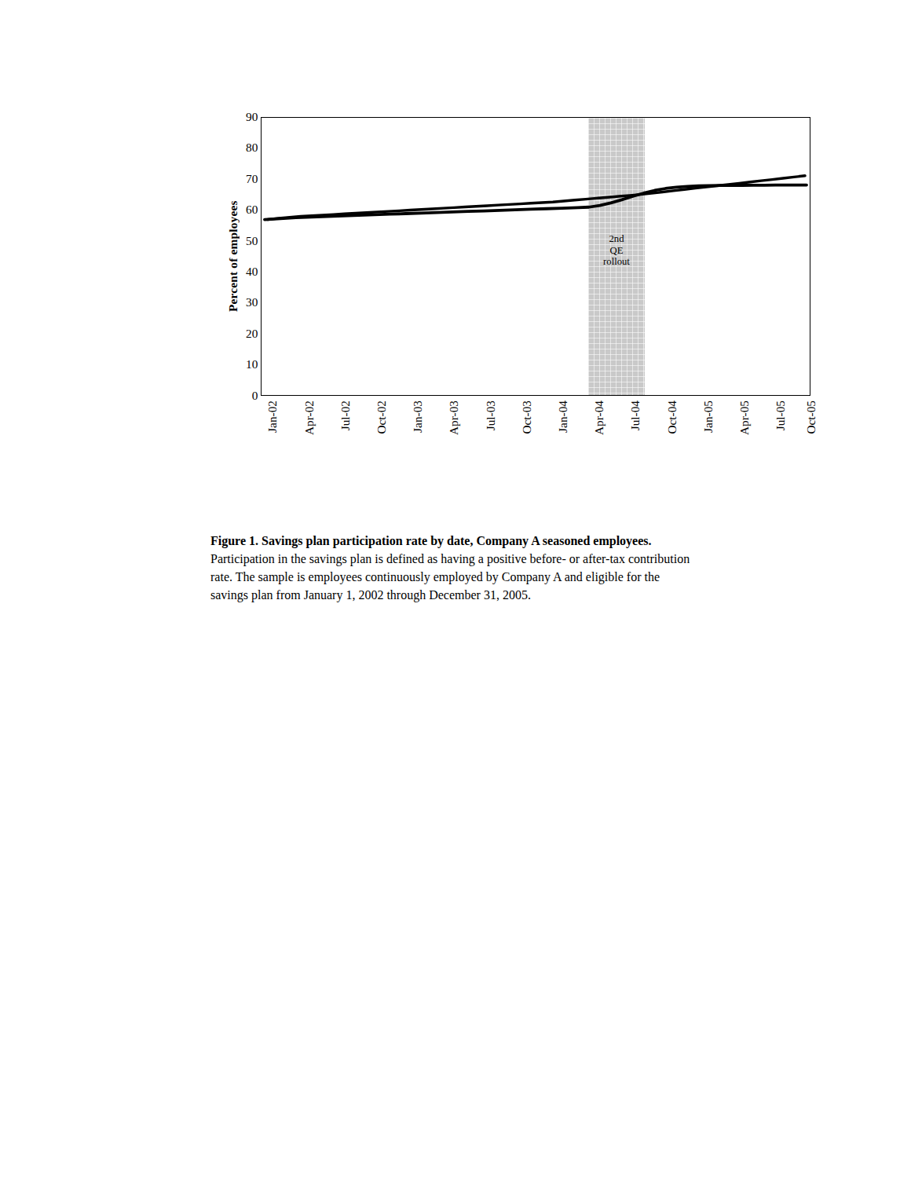Percent of employees
90 80 70 60 50 40 30 20 10 0
2nd
QE
rollout
Jan-02 Apr-02 Jul-02 Oct-02 Jan-03 Apr-03 Jul-03 Oct-03 Jan-04 Apr-04 Jul-04 Oct-04 Jan-05 Apr-05 Jul-05 Oct-05
Figure 1. Savings plan participation rate by date, Company A seasoned employees. Participation in the savings plan is defined as having a positive before- or after-tax contribution rate. The sample is employees continuously employed by Company A and eligible for the savings plan from January 1, 2002 through December 31, 2005.